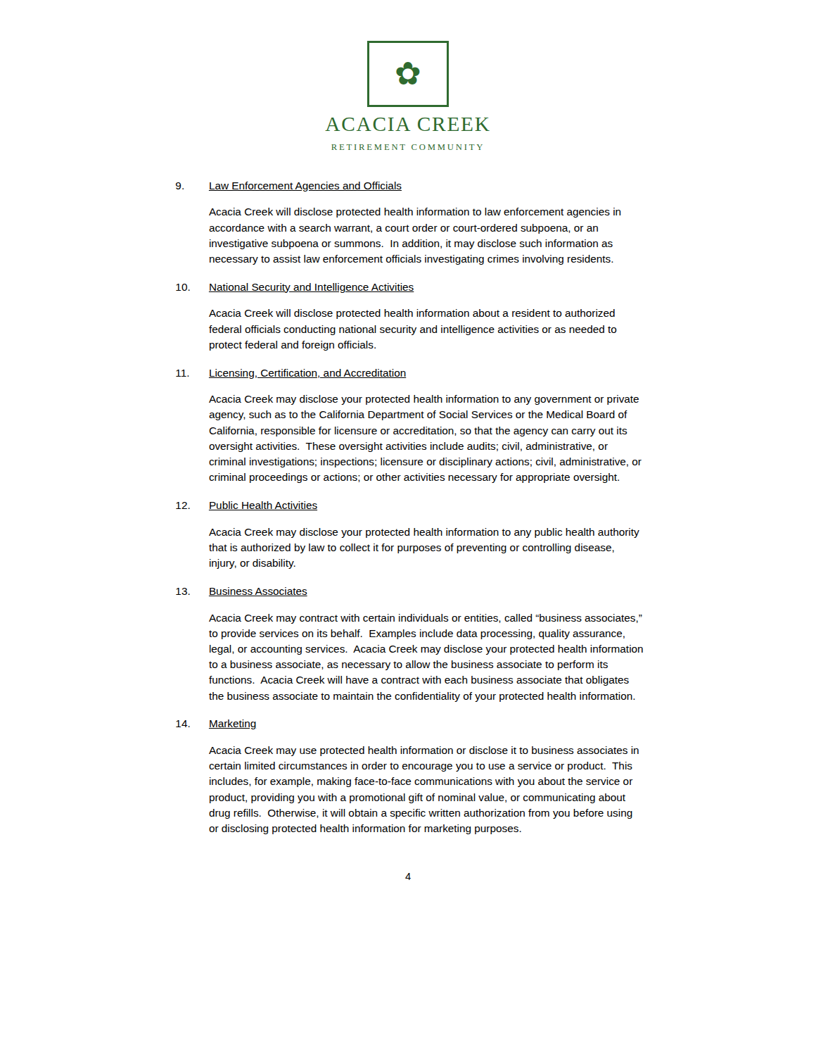✿
ACACIA CREEK
RETIREMENT COMMUNITY
9. Law Enforcement Agencies and Officials
Acacia Creek will disclose protected health information to law enforcement agencies in accordance with a search warrant, a court order or court-ordered subpoena, or an investigative subpoena or summons. In addition, it may disclose such information as necessary to assist law enforcement officials investigating crimes involving residents.
10. National Security and Intelligence Activities
Acacia Creek will disclose protected health information about a resident to authorized federal officials conducting national security and intelligence activities or as needed to protect federal and foreign officials.
11. Licensing, Certification, and Accreditation
Acacia Creek may disclose your protected health information to any government or private agency, such as to the California Department of Social Services or the Medical Board of California, responsible for licensure or accreditation, so that the agency can carry out its oversight activities. These oversight activities include audits; civil, administrative, or criminal investigations; inspections; licensure or disciplinary actions; civil, administrative, or criminal proceedings or actions; or other activities necessary for appropriate oversight.
12. Public Health Activities
Acacia Creek may disclose your protected health information to any public health authority that is authorized by law to collect it for purposes of preventing or controlling disease, injury, or disability.
13. Business Associates
Acacia Creek may contract with certain individuals or entities, called “business associates,” to provide services on its behalf. Examples include data processing, quality assurance, legal, or accounting services. Acacia Creek may disclose your protected health information to a business associate, as necessary to allow the business associate to perform its functions. Acacia Creek will have a contract with each business associate that obligates the business associate to maintain the confidentiality of your protected health information.
14. Marketing
Acacia Creek may use protected health information or disclose it to business associates in certain limited circumstances in order to encourage you to use a service or product. This includes, for example, making face-to-face communications with you about the service or product, providing you with a promotional gift of nominal value, or communicating about drug refills. Otherwise, it will obtain a specific written authorization from you before using or disclosing protected health information for marketing purposes.
4